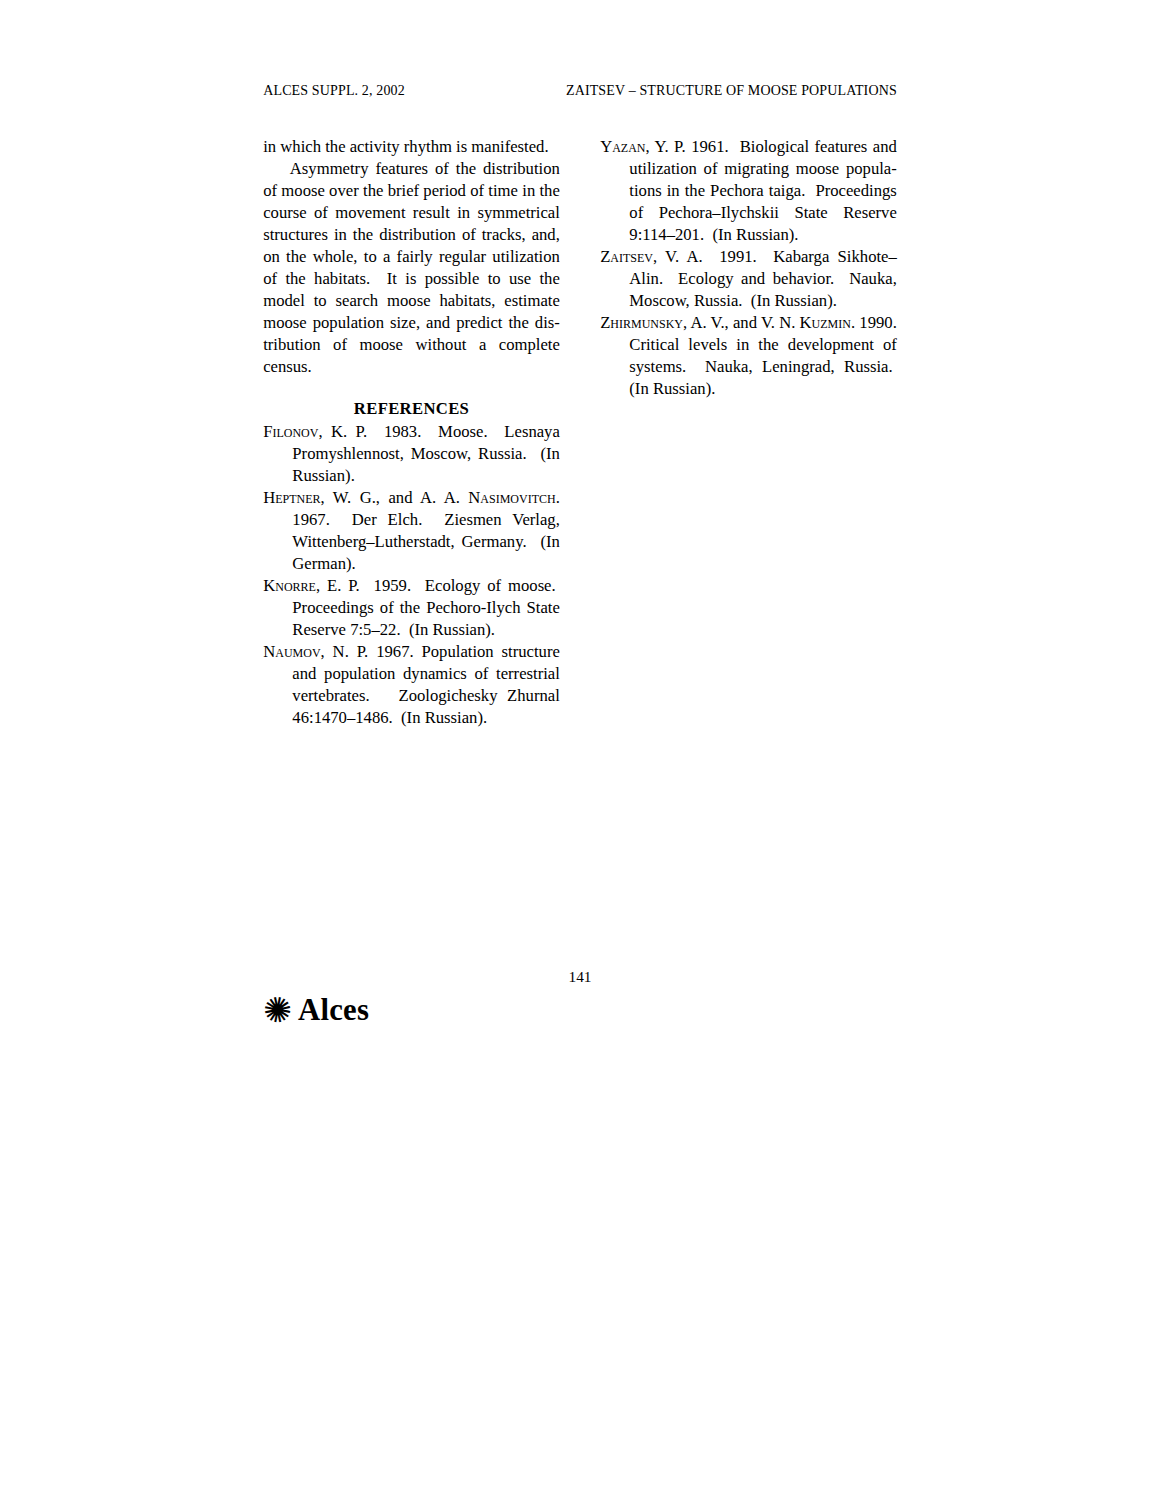ALCES SUPPL. 2, 2002 ZAITSEV – STRUCTURE OF MOOSE POPULATIONS
in which the activity rhythm is manifested.
Asymmetry features of the distribution of moose over the brief period of time in the course of movement result in symmetrical structures in the distribution of tracks, and, on the whole, to a fairly regular utilization of the habitats. It is possible to use the model to search moose habitats, estimate moose population size, and predict the distribution of moose without a complete census.
REFERENCES
Filonov, K. P. 1983. Moose. Lesnaya Promyshlennost, Moscow, Russia. (In Russian).
Heptner, W. G., and A. A. Nasimovitch. 1967. Der Elch. Ziesmen Verlag, Wittenberg–Lutherstadt, Germany. (In German).
Knorre, E. P. 1959. Ecology of moose. Proceedings of the Pechoro-Ilych State Reserve 7:5–22. (In Russian).
Naumov, N. P. 1967. Population structure and population dynamics of terrestrial vertebrates. Zoologichesky Zhurnal 46:1470–1486. (In Russian).
Yazan, Y. P. 1961. Biological features and utilization of migrating moose populations in the Pechora taiga. Proceedings of Pechora–Ilychskii State Reserve 9:114–201. (In Russian).
Zaitsev, V. A. 1991. Kabarga Sikhote–Alin. Ecology and behavior. Nauka, Moscow, Russia. (In Russian).
Zhirmunsky, A. V., and V. N. Kuzmin. 1990. Critical levels in the development of systems. Nauka, Leningrad, Russia. (In Russian).
141
✺ Alces